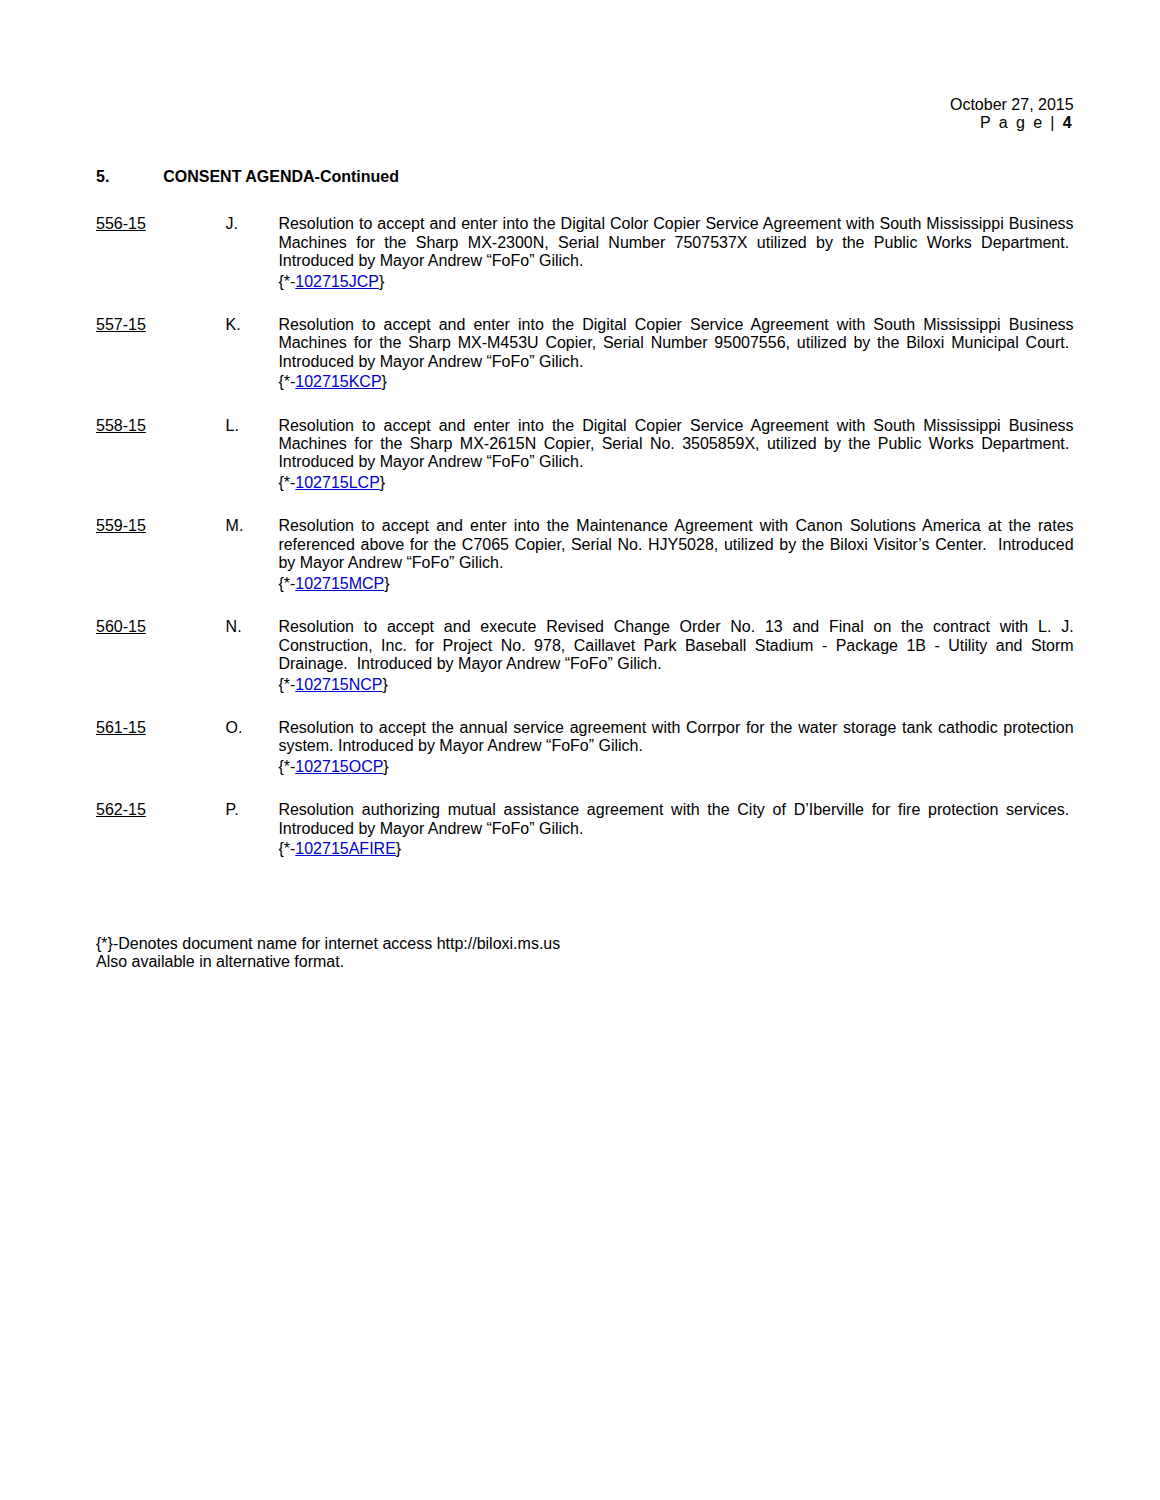October 27, 2015
P a g e | 4
5. CONSENT AGENDA-Continued
| 556-15 | J. | Resolution to accept and enter into the Digital Color Copier Service Agreement with South Mississippi Business Machines for the Sharp MX-2300N, Serial Number 7507537X utilized by the Public Works Department. Introduced by Mayor Andrew “FoFo” Gilich. {*- 102715JCP } |
| 557-15 | K. | Resolution to accept and enter into the Digital Copier Service Agreement with South Mississippi Business Machines for the Sharp MX-M453U Copier, Serial Number 95007556, utilized by the Biloxi Municipal Court. Introduced by Mayor Andrew “FoFo” Gilich. {*- 102715KCP } |
| 558-15 | L. | Resolution to accept and enter into the Digital Copier Service Agreement with South Mississippi Business Machines for the Sharp MX-2615N Copier, Serial No. 3505859X, utilized by the Public Works Department. Introduced by Mayor Andrew “FoFo” Gilich. {*- 102715LCP } |
| 559-15 | M. | Resolution to accept and enter into the Maintenance Agreement with Canon Solutions America at the rates referenced above for the C7065 Copier, Serial No. HJY5028, utilized by the Biloxi Visitor’s Center. Introduced by Mayor Andrew “FoFo” Gilich. {*- 102715MCP } |
| 560-15 | N. | Resolution to accept and execute Revised Change Order No. 13 and Final on the contract with L. J. Construction, Inc. for Project No. 978, Caillavet Park Baseball Stadium - Package 1B - Utility and Storm Drainage. Introduced by Mayor Andrew “FoFo” Gilich. {*- 102715NCP } |
| 561-15 | O. | Resolution to accept the annual service agreement with Corrpor for the water storage tank cathodic protection system. Introduced by Mayor Andrew “FoFo” Gilich. {*- 102715OCP } |
| 562-15 | P. | Resolution authorizing mutual assistance agreement with the City of D’Iberville for fire protection services. Introduced by Mayor Andrew “FoFo” Gilich. {*- 102715AFIRE } |
{*}-Denotes document name for internet access http://biloxi.ms.us
Also available in alternative format.